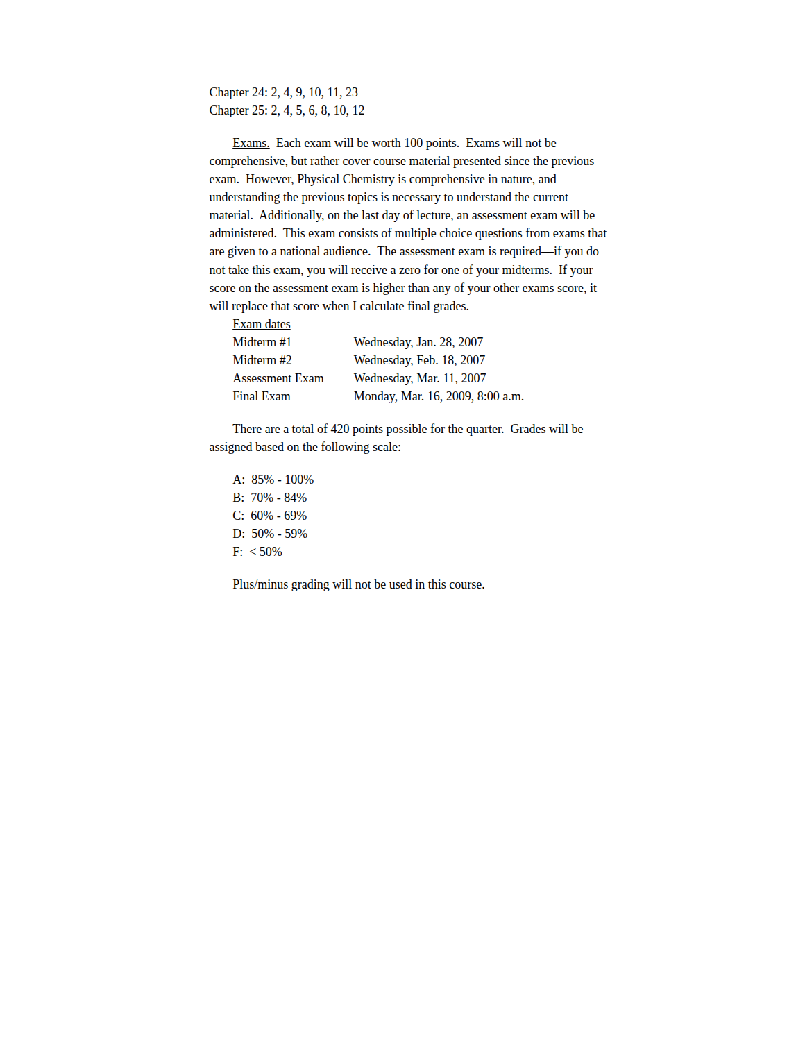Chapter 24: 2, 4, 9, 10, 11, 23
Chapter 25: 2, 4, 5, 6, 8, 10, 12
Exams. Each exam will be worth 100 points. Exams will not be comprehensive, but rather cover course material presented since the previous exam. However, Physical Chemistry is comprehensive in nature, and understanding the previous topics is necessary to understand the current material. Additionally, on the last day of lecture, an assessment exam will be administered. This exam consists of multiple choice questions from exams that are given to a national audience. The assessment exam is required—if you do not take this exam, you will receive a zero for one of your midterms. If your score on the assessment exam is higher than any of your other exams score, it will replace that score when I calculate final grades.
Exam dates
| Midterm #1 | Wednesday, Jan. 28, 2007 |
| Midterm #2 | Wednesday, Feb. 18, 2007 |
| Assessment Exam | Wednesday, Mar. 11, 2007 |
| Final Exam | Monday, Mar. 16, 2009, 8:00 a.m. |
There are a total of 420 points possible for the quarter. Grades will be assigned based on the following scale:
A: 85% - 100%
B: 70% - 84%
C: 60% - 69%
D: 50% - 59%
F: < 50%
Plus/minus grading will not be used in this course.